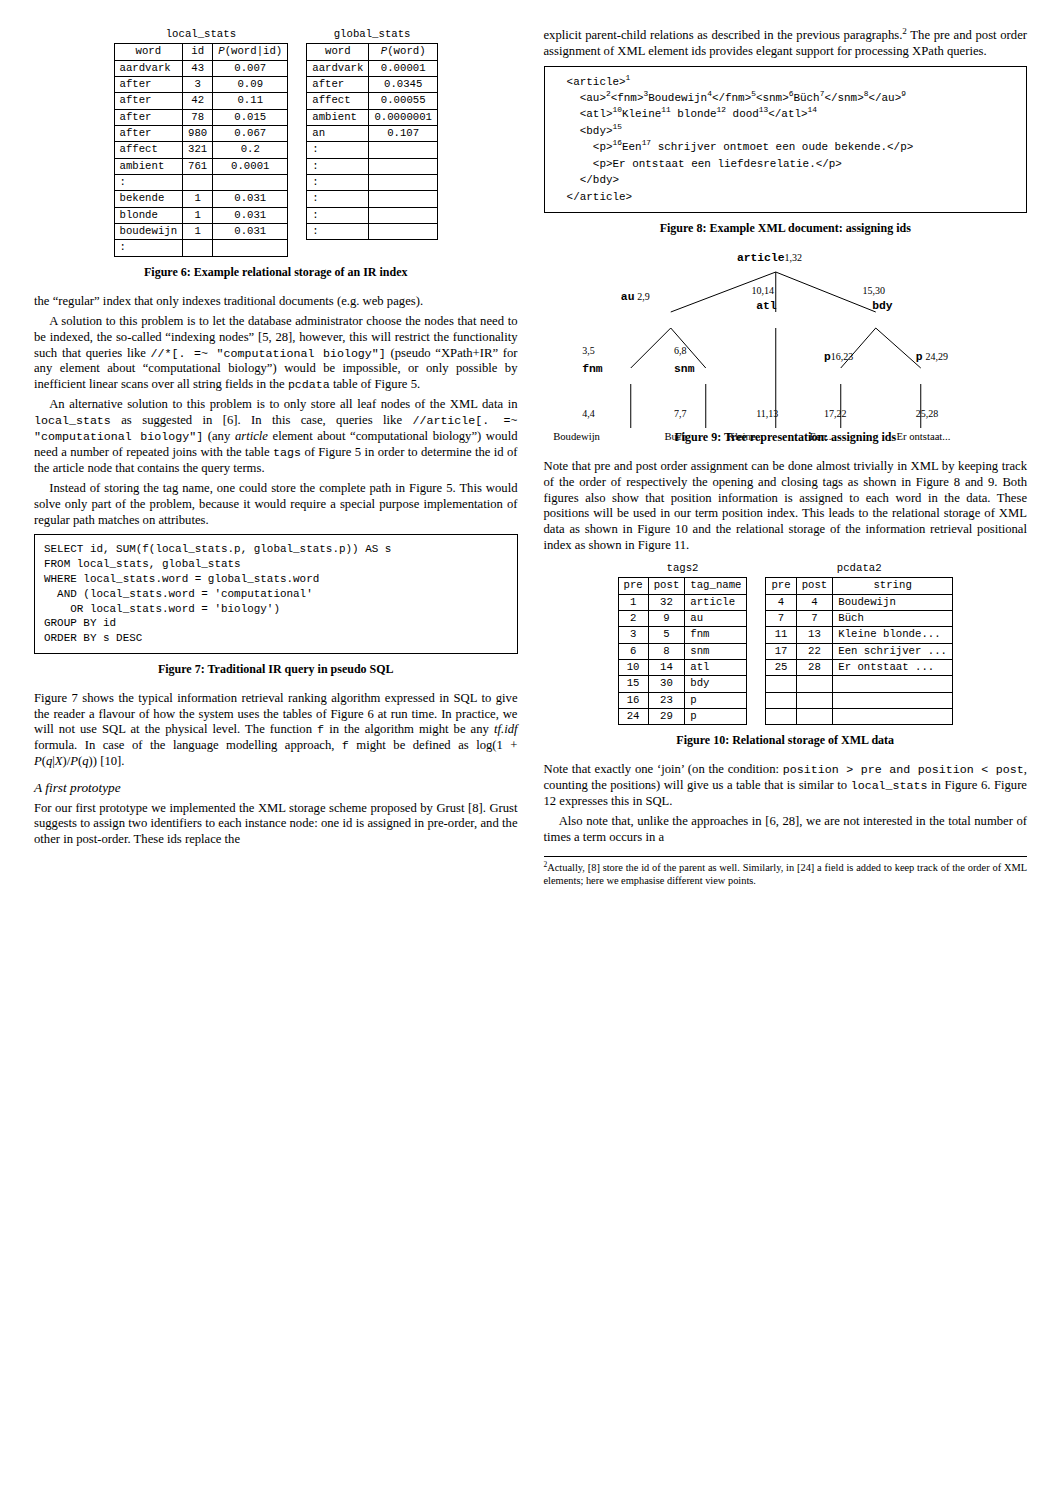local_stats
| word | id | P (word/id) |
| --- | --- | --- |
| aardvark | 43 | 0.007 |
| after | 3 | 0.09 |
| after | 42 | 0.11 |
| after | 78 | 0.015 |
| after | 980 | 0.067 |
| affect | 321 | 0.2 |
| ambient | 761 | 0.0001 |
| : | | |
| bekende | 1 | 0.031 |
| blonde | 1 | 0.031 |
| boudewijn | 1 | 0.031 |
| : | | |
global_stats
| word | P (word) |
| --- | --- |
| aardvark | 0.00001 |
| after | 0.0345 |
| affect | 0.00055 |
| ambient | 0.0000001 |
| an | 0.107 |
| : | |
| : | |
| : | |
| : | |
| : | |
| : | |
Figure 6: Example relational storage of an IR index
the “regular” index that only indexes traditional documents (e.g. web pages).
A solution to this problem is to let the database administrator choose the nodes that need to be indexed, the so-called “indexing nodes” [5, 28], however, this will restrict the functionality such that queries like //*[. =~ "computational biology"] (pseudo “XPath+IR” for any element about “computational biology”) would be impossible, or only possible by inefficient linear scans over all string fields in the pcdata table of Figure 5.
An alternative solution to this problem is to only store all leaf nodes of the XML data in local_stats as suggested in [6]. In this case, queries like //article[. =~ "computational biology"] (any article element about “computational biology”) would need a number of repeated joins with the table tags of Figure 5 in order to determine the id of the article node that contains the query terms.
Instead of storing the tag name, one could store the complete path in Figure 5. This would solve only part of the problem, because it would require a special purpose implementation of regular path matches on attributes.
SELECT id, SUM(f(local_stats.p, global_stats.p)) AS s FROM local_stats, global_stats WHERE local_stats.word = global_stats.word AND (local_stats.word = 'computational' OR local_stats.word = 'biology') GROUP BY id ORDER BY s DESC
Figure 7: Traditional IR query in pseudo SQL
Figure 7 shows the typical information retrieval ranking algorithm expressed in SQL to give the reader a flavour of how the system uses the tables of Figure 6 at run time. In practice, we will not use SQL at the physical level. The function f in the algorithm might be any tf.idf formula. In case of the language modelling approach, f might be defined as log(1 + P(q|X)/P(q)) [10].
A first prototype
For our first prototype we implemented the XML storage scheme proposed by Grust [8]. Grust suggests to assign two identifiers to each instance node: one id is assigned in pre-order, and the other in post-order. These ids replace the
explicit parent-child relations as described in the previous paragraphs.2 The pre and post order assignment of XML element ids provides elegant support for processing XPath queries.
<article>1 <au>2<fnm>3Boudewijn4</fnm>5<snm>6Büch7</snm>8</au>9 <atl>10Kleine11 blonde12 dood13</atl>14 <bdy>15 <p>16Een17 schrijver ontmoet een oude bekende.</p> <p>Er ontstaat een liefdesrelatie.</p> </bdy> </article>
Figure 8: Example XML document: assigning ids
article 1,32
au 2,9
10,14
atl
15,30
bdy
3,5
fnm
6,8
snm
p 16,23
p 24,29
4,4
7,7
11,13
17,22
25,28
Boudewijn
Buch
Kleine...
Een...
Er ontstaat...
Figure 9: Tree representation: assigning ids
Note that pre and post order assignment can be done almost trivially in XML by keeping track of the order of respectively the opening and closing tags as shown in Figure 8 and 9. Both figures also show that position information is assigned to each word in the data. These positions will be used in our term position index. This leads to the relational storage of XML data as shown in Figure 10 and the relational storage of the information retrieval positional index as shown in Figure 11.
tags2
| pre | post | tag_name |
| --- | --- | --- |
| 1 | 32 | article |
| 2 | 9 | au |
| 3 | 5 | fnm |
| 6 | 8 | snm |
| 10 | 14 | atl |
| 15 | 30 | bdy |
| 16 | 23 | p |
| 24 | 29 | p |
pcdata2
| pre | post | string |
| --- | --- | --- |
| 4 | 4 | Boudewijn |
| 7 | 7 | Büch |
| 11 | 13 | Kleine blonde... |
| 17 | 22 | Een schrijver ... |
| 25 | 28 | Er ontstaat ... |
Figure 10: Relational storage of XML data
Note that exactly one ‘join’ (on the condition: position > pre and position < post, counting the positions) will give us a table that is similar to local_stats in Figure 6. Figure 12 expresses this in SQL.
Also note that, unlike the approaches in [6, 28], we are not interested in the total number of times a term occurs in a
2Actually, [8] store the id of the parent as well. Similarly, in [24] a field is added to keep track of the order of XML elements; here we emphasise different view points.